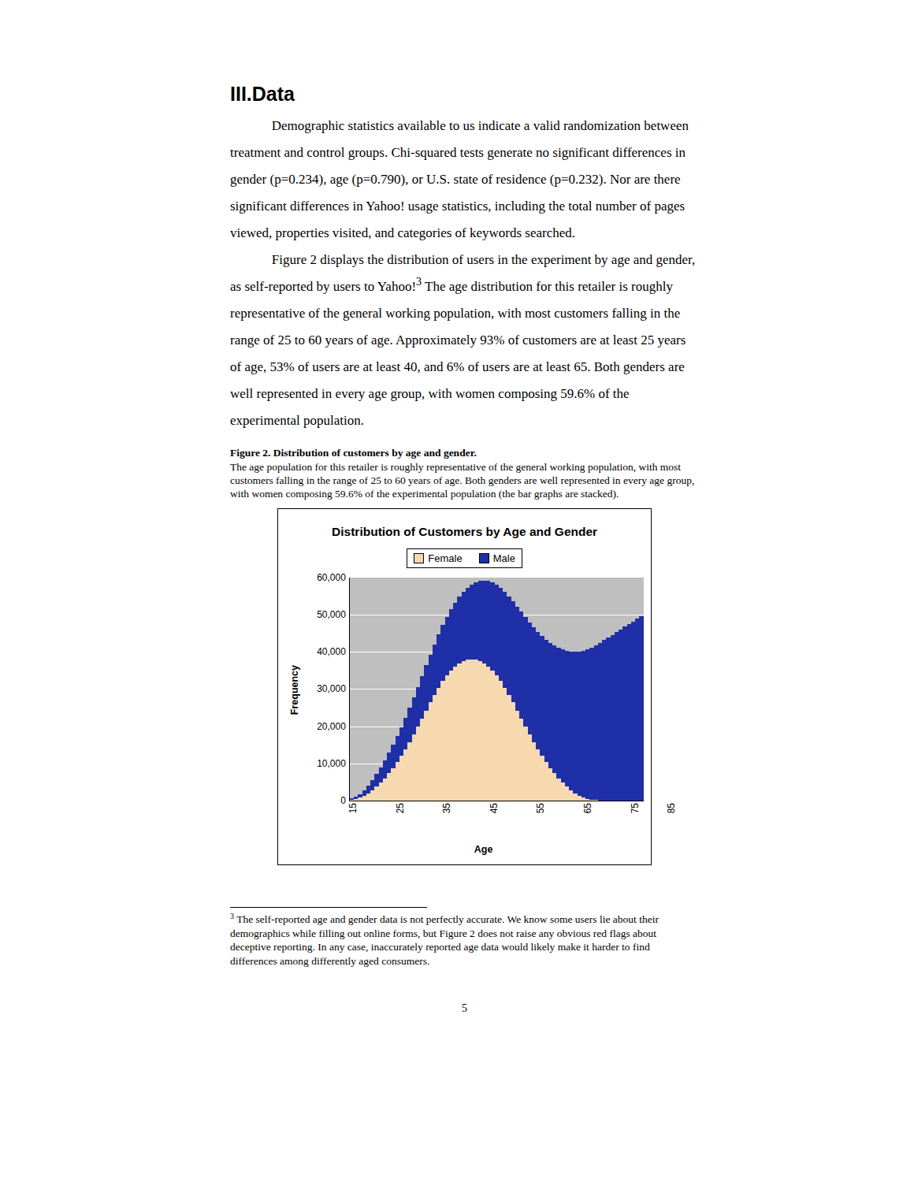III.Data
Demographic statistics available to us indicate a valid randomization between treatment and control groups. Chi-squared tests generate no significant differences in gender (p=0.234), age (p=0.790), or U.S. state of residence (p=0.232). Nor are there significant differences in Yahoo! usage statistics, including the total number of pages viewed, properties visited, and categories of keywords searched.
Figure 2 displays the distribution of users in the experiment by age and gender, as self-reported by users to Yahoo!3 The age distribution for this retailer is roughly representative of the general working population, with most customers falling in the range of 25 to 60 years of age. Approximately 93% of customers are at least 25 years of age, 53% of users are at least 40, and 6% of users are at least 65. Both genders are well represented in every age group, with women composing 59.6% of the experimental population.
Figure 2. Distribution of customers by age and gender.
The age population for this retailer is roughly representative of the general working population, with most customers falling in the range of 25 to 60 years of age. Both genders are well represented in every age group, with women composing 59.6% of the experimental population (the bar graphs are stacked).
Distribution of Customers by Age and Gender
Female Male
Frequency
60,000 50,000 40,000 30,000 20,000 10,000 0
15 25 35 45 55 65 75 85
Age
3 The self-reported age and gender data is not perfectly accurate. We know some users lie about their demographics while filling out online forms, but Figure 2 does not raise any obvious red flags about deceptive reporting. In any case, inaccurately reported age data would likely make it harder to find differences among differently aged consumers.
5